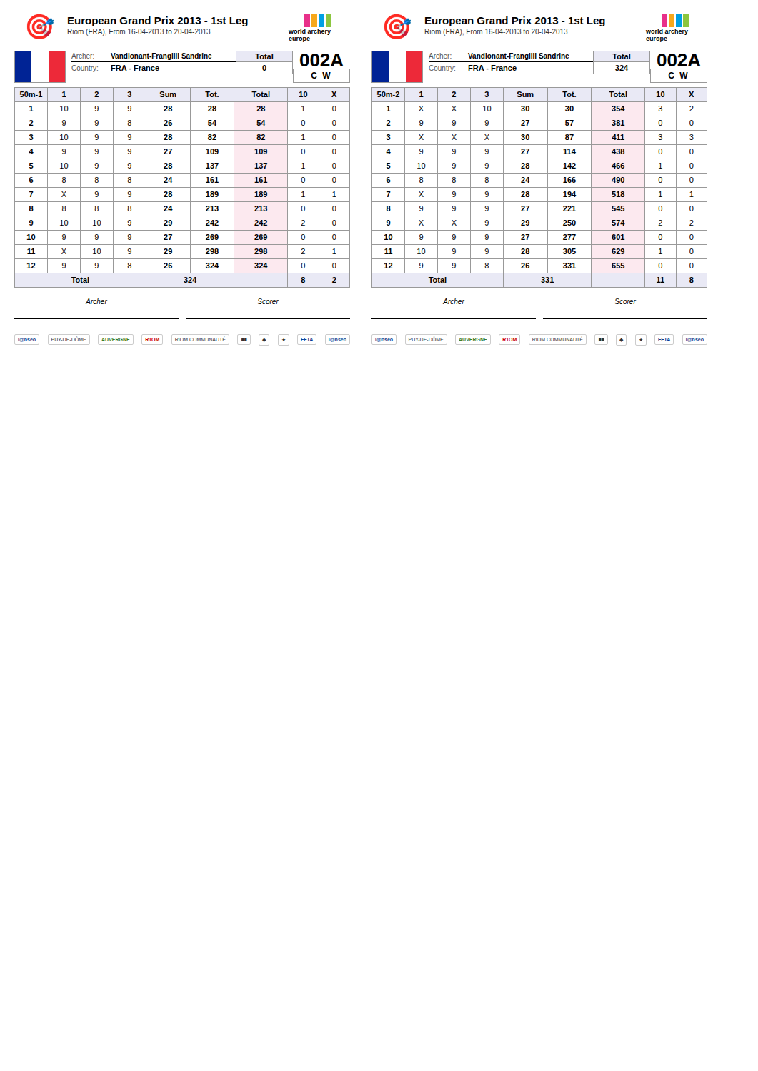🎯
European Grand Prix 2013 - 1st Leg
Riom (FRA), From 16-04-2013 to 20-04-2013
world archery
europe
Archer: Vandionant-Frangilli Sandrine
Country: FRA - France
Total
0
002A
C W
| 50m-1 | 1 | 2 | 3 | Sum | Tot. | Total | 10 | X |
| --- | --- | --- | --- | --- | --- | --- | --- | --- |
| 1 | 10 | 9 | 9 | 28 | 28 | 28 | 1 | 0 |
| 2 | 9 | 9 | 8 | 26 | 54 | 54 | 0 | 0 |
| 3 | 10 | 9 | 9 | 28 | 82 | 82 | 1 | 0 |
| 4 | 9 | 9 | 9 | 27 | 109 | 109 | 0 | 0 |
| 5 | 10 | 9 | 9 | 28 | 137 | 137 | 1 | 0 |
| 6 | 8 | 8 | 8 | 24 | 161 | 161 | 0 | 0 |
| 7 | X | 9 | 9 | 28 | 189 | 189 | 1 | 1 |
| 8 | 8 | 8 | 8 | 24 | 213 | 213 | 0 | 0 |
| 9 | 10 | 10 | 9 | 29 | 242 | 242 | 2 | 0 |
| 10 | 9 | 9 | 9 | 27 | 269 | 269 | 0 | 0 |
| 11 | X | 10 | 9 | 29 | 298 | 298 | 2 | 1 |
| 12 | 9 | 9 | 8 | 26 | 324 | 324 | 0 | 0 |
| Total | 324 | | 8 | 2 |
Archer
Scorer
i@nseo PUY-DE-DÔME AUVERGNE R1OM RIOM COMMUNAUTÉ ■■ ◆ ★ FFTA i@nseo
🎯
European Grand Prix 2013 - 1st Leg
Riom (FRA), From 16-04-2013 to 20-04-2013
world archery
europe
Archer: Vandionant-Frangilli Sandrine
Country: FRA - France
Total
324
002A
C W
| 50m-2 | 1 | 2 | 3 | Sum | Tot. | Total | 10 | X |
| --- | --- | --- | --- | --- | --- | --- | --- | --- |
| 1 | X | X | 10 | 30 | 30 | 354 | 3 | 2 |
| 2 | 9 | 9 | 9 | 27 | 57 | 381 | 0 | 0 |
| 3 | X | X | X | 30 | 87 | 411 | 3 | 3 |
| 4 | 9 | 9 | 9 | 27 | 114 | 438 | 0 | 0 |
| 5 | 10 | 9 | 9 | 28 | 142 | 466 | 1 | 0 |
| 6 | 8 | 8 | 8 | 24 | 166 | 490 | 0 | 0 |
| 7 | X | 9 | 9 | 28 | 194 | 518 | 1 | 1 |
| 8 | 9 | 9 | 9 | 27 | 221 | 545 | 0 | 0 |
| 9 | X | X | 9 | 29 | 250 | 574 | 2 | 2 |
| 10 | 9 | 9 | 9 | 27 | 277 | 601 | 0 | 0 |
| 11 | 10 | 9 | 9 | 28 | 305 | 629 | 1 | 0 |
| 12 | 9 | 9 | 8 | 26 | 331 | 655 | 0 | 0 |
| Total | 331 | | 11 | 8 |
Archer
Scorer
i@nseo PUY-DE-DÔME AUVERGNE R1OM RIOM COMMUNAUTÉ ■■ ◆ ★ FFTA i@nseo